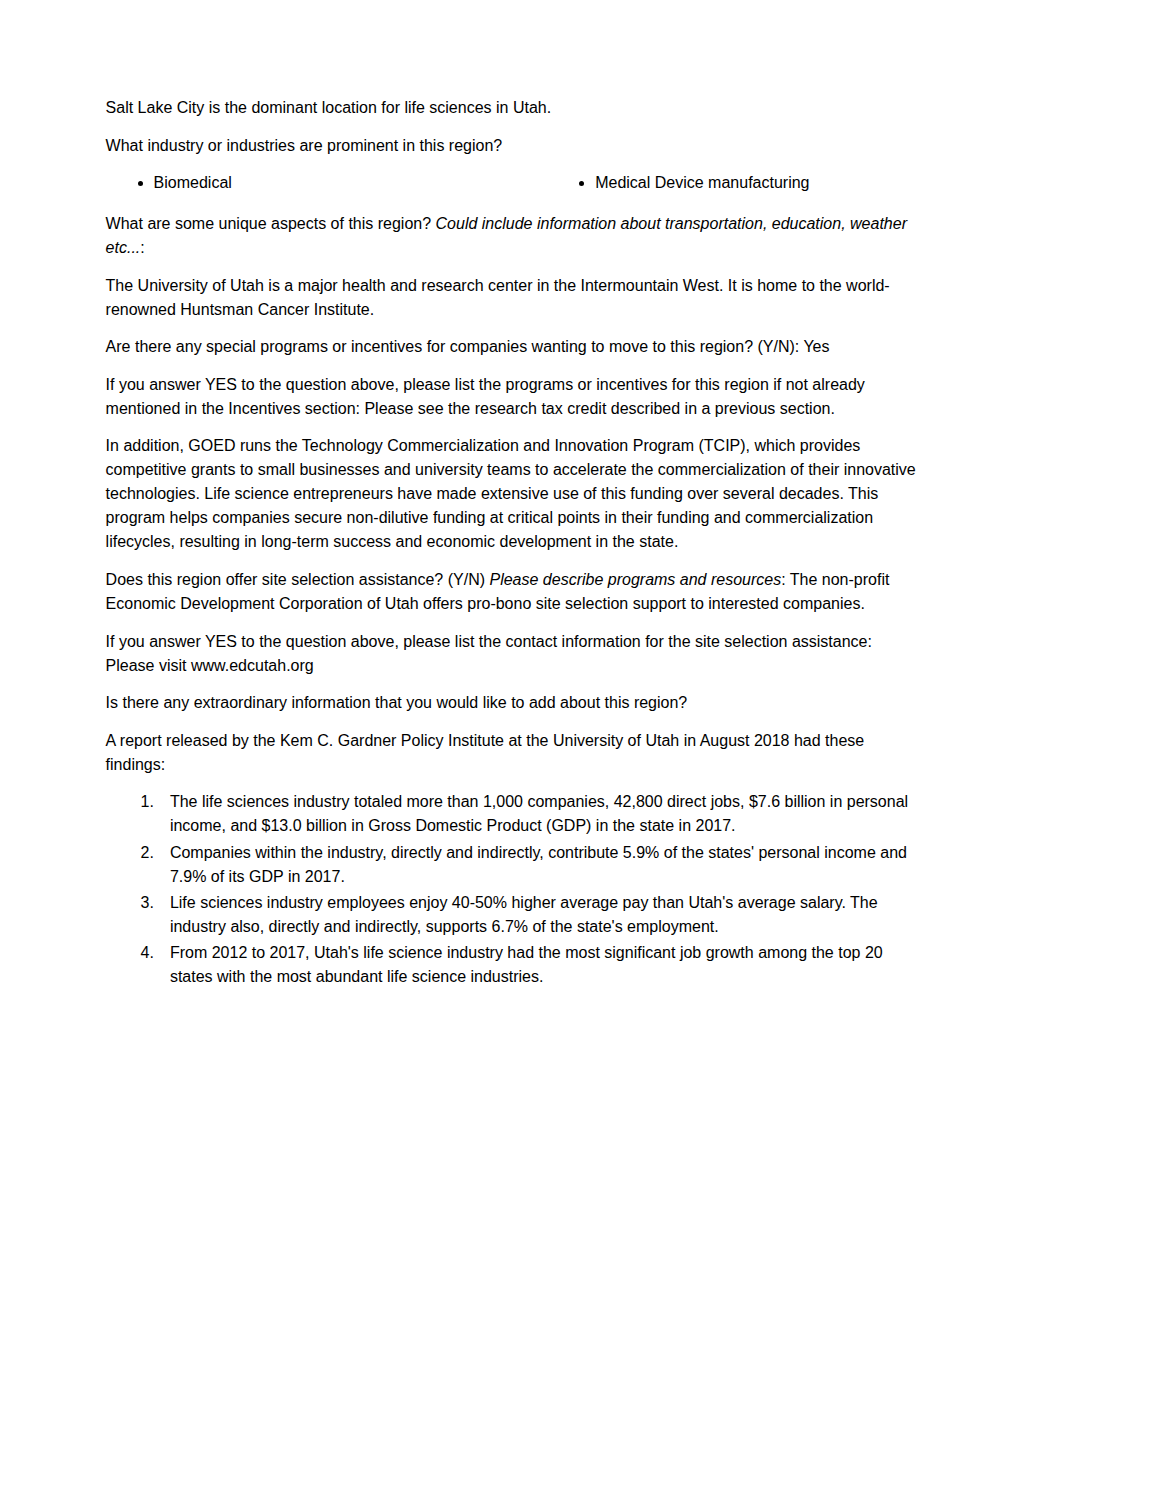Salt Lake City is the dominant location for life sciences in Utah.
What industry or industries are prominent in this region?
Biomedical
Medical Device manufacturing
What are some unique aspects of this region? Could include information about transportation, education, weather etc...:
The University of Utah is a major health and research center in the Intermountain West. It is home to the world-renowned Huntsman Cancer Institute.
Are there any special programs or incentives for companies wanting to move to this region? (Y/N): Yes
If you answer YES to the question above, please list the programs or incentives for this region if not already mentioned in the Incentives section: Please see the research tax credit described in a previous section.
In addition, GOED runs the Technology Commercialization and Innovation Program (TCIP), which provides competitive grants to small businesses and university teams to accelerate the commercialization of their innovative technologies. Life science entrepreneurs have made extensive use of this funding over several decades. This program helps companies secure non-dilutive funding at critical points in their funding and commercialization lifecycles, resulting in long-term success and economic development in the state.
Does this region offer site selection assistance? (Y/N) Please describe programs and resources: The non-profit Economic Development Corporation of Utah offers pro-bono site selection support to interested companies.
If you answer YES to the question above, please list the contact information for the site selection assistance: Please visit www.edcutah.org
Is there any extraordinary information that you would like to add about this region?
A report released by the Kem C. Gardner Policy Institute at the University of Utah in August 2018 had these findings:
The life sciences industry totaled more than 1,000 companies, 42,800 direct jobs, $7.6 billion in personal income, and $13.0 billion in Gross Domestic Product (GDP) in the state in 2017.
Companies within the industry, directly and indirectly, contribute 5.9% of the states' personal income and 7.9% of its GDP in 2017.
Life sciences industry employees enjoy 40-50% higher average pay than Utah's average salary. The industry also, directly and indirectly, supports 6.7% of the state's employment.
From 2012 to 2017, Utah's life science industry had the most significant job growth among the top 20 states with the most abundant life science industries.